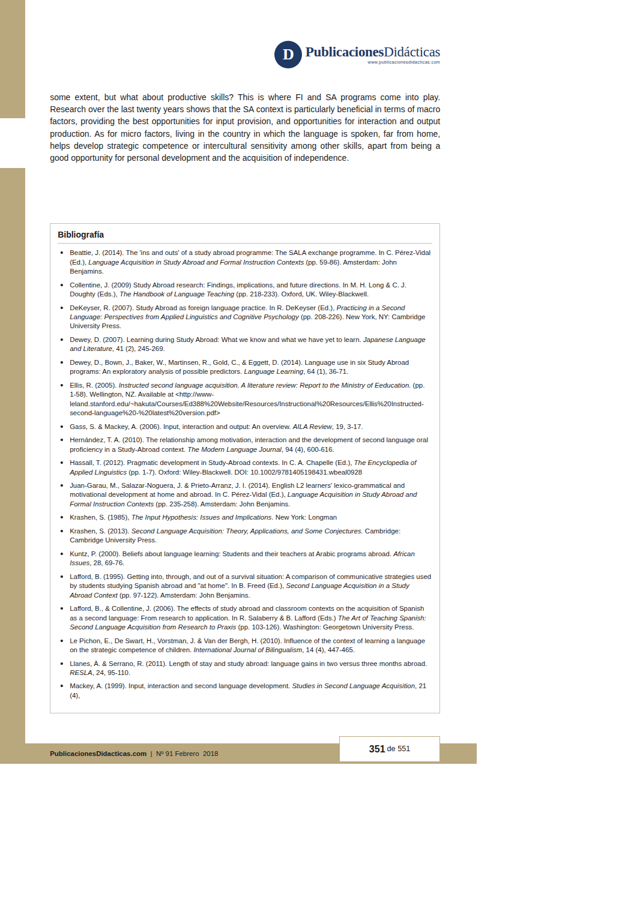D
PublicacionesDidácticas
www.publicacionesdidacticas.com
some extent, but what about productive skills? This is where FI and SA programs come into play. Research over the last twenty years shows that the SA context is particularly beneficial in terms of macro factors, providing the best opportunities for input provision, and opportunities for interaction and output production. As for micro factors, living in the country in which the language is spoken, far from home, helps develop strategic competence or intercultural sensitivity among other skills, apart from being a good opportunity for personal development and the acquisition of independence.
Bibliografía
Beattie, J. (2014). The 'ins and outs' of a study abroad programme: The SALA exchange programme. In C. Pérez-Vidal (Ed.), Language Acquisition in Study Abroad and Formal Instruction Contexts (pp. 59-86). Amsterdam: John Benjamins.
Collentine, J. (2009) Study Abroad research: Findings, implications, and future directions. In M. H. Long & C. J. Doughty (Eds.), The Handbook of Language Teaching (pp. 218-233). Oxford, UK. Wiley-Blackwell.
DeKeyser, R. (2007). Study Abroad as foreign language practice. In R. DeKeyser (Ed.), Practicing in a Second Language: Perspectives from Applied Linguistics and Cognitive Psychology (pp. 208-226). New York, NY: Cambridge University Press.
Dewey, D. (2007). Learning during Study Abroad: What we know and what we have yet to learn. Japanese Language and Literature, 41 (2), 245-269.
Dewey, D., Bown, J., Baker, W., Martinsen, R., Gold, C., & Eggett, D. (2014). Language use in six Study Abroad programs: An exploratory analysis of possible predictors. Language Learning, 64 (1), 36-71.
Ellis, R. (2005). Instructed second language acquisition. A literature review: Report to the Ministry of Eeducation. (pp. 1-58). Wellington, NZ. Available at <http://www-leland.stanford.edu/~hakuta/Courses/Ed388%20Website/Resources/Instructional%20Resources/Ellis%20Instructed-second-language%20-%20latest%20version.pdf>
Gass, S. & Mackey, A. (2006). Input, interaction and output: An overview. AILA Review, 19, 3-17.
Hernández, T. A. (2010). The relationship among motivation, interaction and the development of second language oral proficiency in a Study-Abroad context. The Modern Language Journal, 94 (4), 600-616.
Hassall, T. (2012). Pragmatic development in Study-Abroad contexts. In C. A. Chapelle (Ed.), The Encyclopedia of Applied Linguistics (pp. 1-7). Oxford: Wiley-Blackwell. DOI: 10.1002/9781405198431.wbeal0928
Juan-Garau, M., Salazar-Noguera, J. & Prieto-Arranz, J. I. (2014). English L2 learners' lexico-grammatical and motivational development at home and abroad. In C. Pérez-Vidal (Ed.), Language Acquisition in Study Abroad and Formal Instruction Contexts (pp. 235-258). Amsterdam: John Benjamins.
Krashen, S. (1985), The Input Hypothesis: Issues and Implications. New York: Longman
Krashen, S. (2013). Second Language Acquisition: Theory, Applications, and Some Conjectures. Cambridge: Cambridge University Press.
Kuntz, P. (2000). Beliefs about language learning: Students and their teachers at Arabic programs abroad. African Issues, 28, 69-76.
Lafford, B. (1995). Getting into, through, and out of a survival situation: A comparison of communicative strategies used by students studying Spanish abroad and "at home". In B. Freed (Ed.), Second Language Acquisition in a Study Abroad Context (pp. 97-122). Amsterdam: John Benjamins.
Lafford, B., & Collentine, J. (2006). The effects of study abroad and classroom contexts on the acquisition of Spanish as a second language: From research to application. In R. Salaberry & B. Lafford (Eds.) The Art of Teaching Spanish: Second Language Acquisition from Research to Praxis (pp. 103-126). Washington: Georgetown University Press.
Le Pichon, E., De Swart, H., Vorstman, J. & Van der Bergh, H. (2010). Influence of the context of learning a language on the strategic competence of children. International Journal of Bilingualism, 14 (4), 447-465.
Llanes, À. & Serrano, R. (2011). Length of stay and study abroad: language gains in two versus three months abroad. RESLA, 24, 95-110.
Mackey, A. (1999). Input, interaction and second language development. Studies in Second Language Acquisition, 21 (4),
PublicacionesDidacticas.com | Nº 91 Febrero 2018
351 de 551